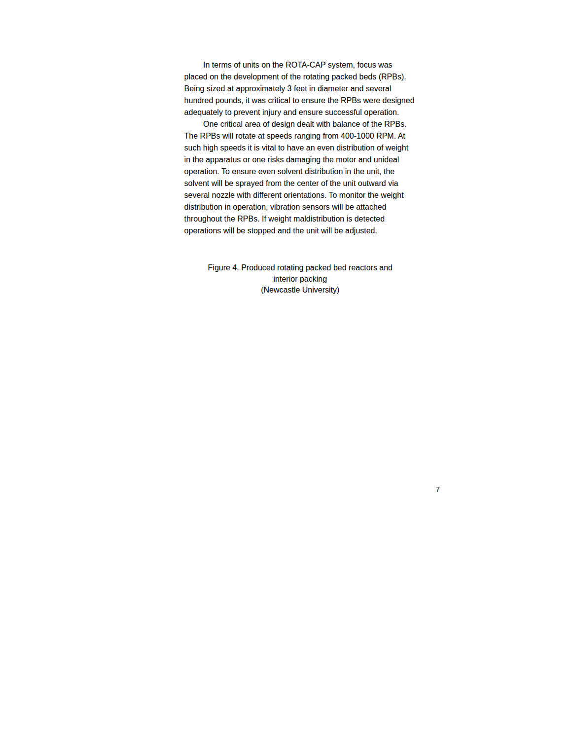In terms of units on the ROTA-CAP system, focus was placed on the development of the rotating packed beds (RPBs). Being sized at approximately 3 feet in diameter and several hundred pounds, it was critical to ensure the RPBs were designed adequately to prevent injury and ensure successful operation.
One critical area of design dealt with balance of the RPBs. The RPBs will rotate at speeds ranging from 400-1000 RPM. At such high speeds it is vital to have an even distribution of weight in the apparatus or one risks damaging the motor and unideal operation. To ensure even solvent distribution in the unit, the solvent will be sprayed from the center of the unit outward via several nozzle with different orientations. To monitor the weight distribution in operation, vibration sensors will be attached throughout the RPBs. If weight maldistribution is detected operations will be stopped and the unit will be adjusted.
Figure 4. Produced rotating packed bed reactors and interior packing
(Newcastle University)
7